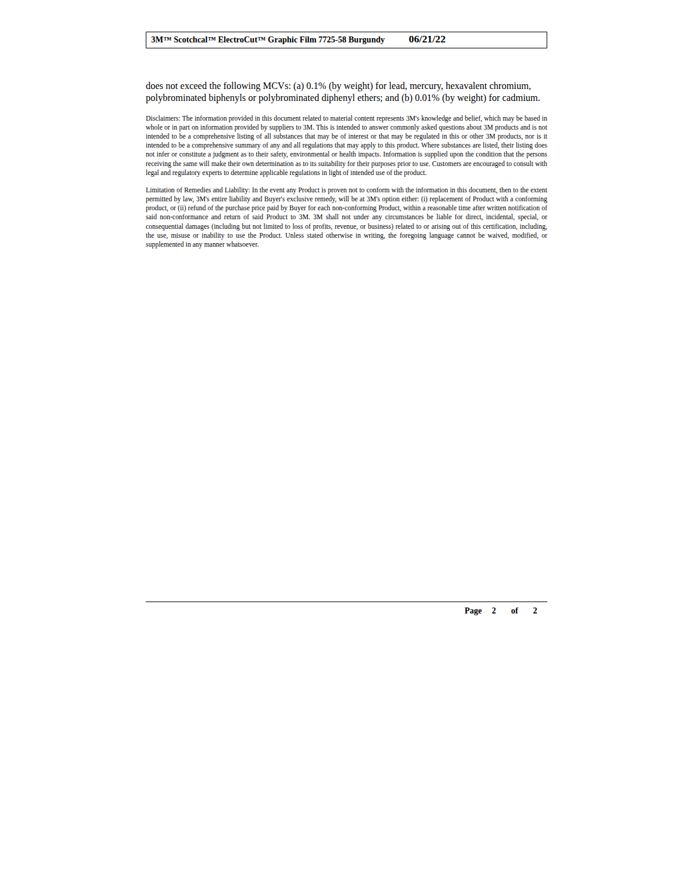3M™ Scotchcal™ ElectroCut™ Graphic Film 7725-58 Burgundy
06/21/22
does not exceed the following MCVs: (a) 0.1% (by weight) for lead, mercury, hexavalent chromium, polybrominated biphenyls or polybrominated diphenyl ethers; and (b) 0.01% (by weight) for cadmium.
Disclaimers: The information provided in this document related to material content represents 3M's knowledge and belief, which may be based in whole or in part on information provided by suppliers to 3M. This is intended to answer commonly asked questions about 3M products and is not intended to be a comprehensive listing of all substances that may be of interest or that may be regulated in this or other 3M products, nor is it intended to be a comprehensive summary of any and all regulations that may apply to this product. Where substances are listed, their listing does not infer or constitute a judgment as to their safety, environmental or health impacts. Information is supplied upon the condition that the persons receiving the same will make their own determination as to its suitability for their purposes prior to use. Customers are encouraged to consult with legal and regulatory experts to determine applicable regulations in light of intended use of the product.
Limitation of Remedies and Liability: In the event any Product is proven not to conform with the information in this document, then to the extent permitted by law, 3M's entire liability and Buyer's exclusive remedy, will be at 3M's option either: (i) replacement of Product with a conforming product, or (ii) refund of the purchase price paid by Buyer for each non-conforming Product, within a reasonable time after written notification of said non-conformance and return of said Product to 3M. 3M shall not under any circumstances be liable for direct, incidental, special, or consequential damages (including but not limited to loss of profits, revenue, or business) related to or arising out of this certification, including, the use, misuse or inability to use the Product. Unless stated otherwise in writing, the foregoing language cannot be waived, modified, or supplemented in any manner whatsoever.
Page2 of 2